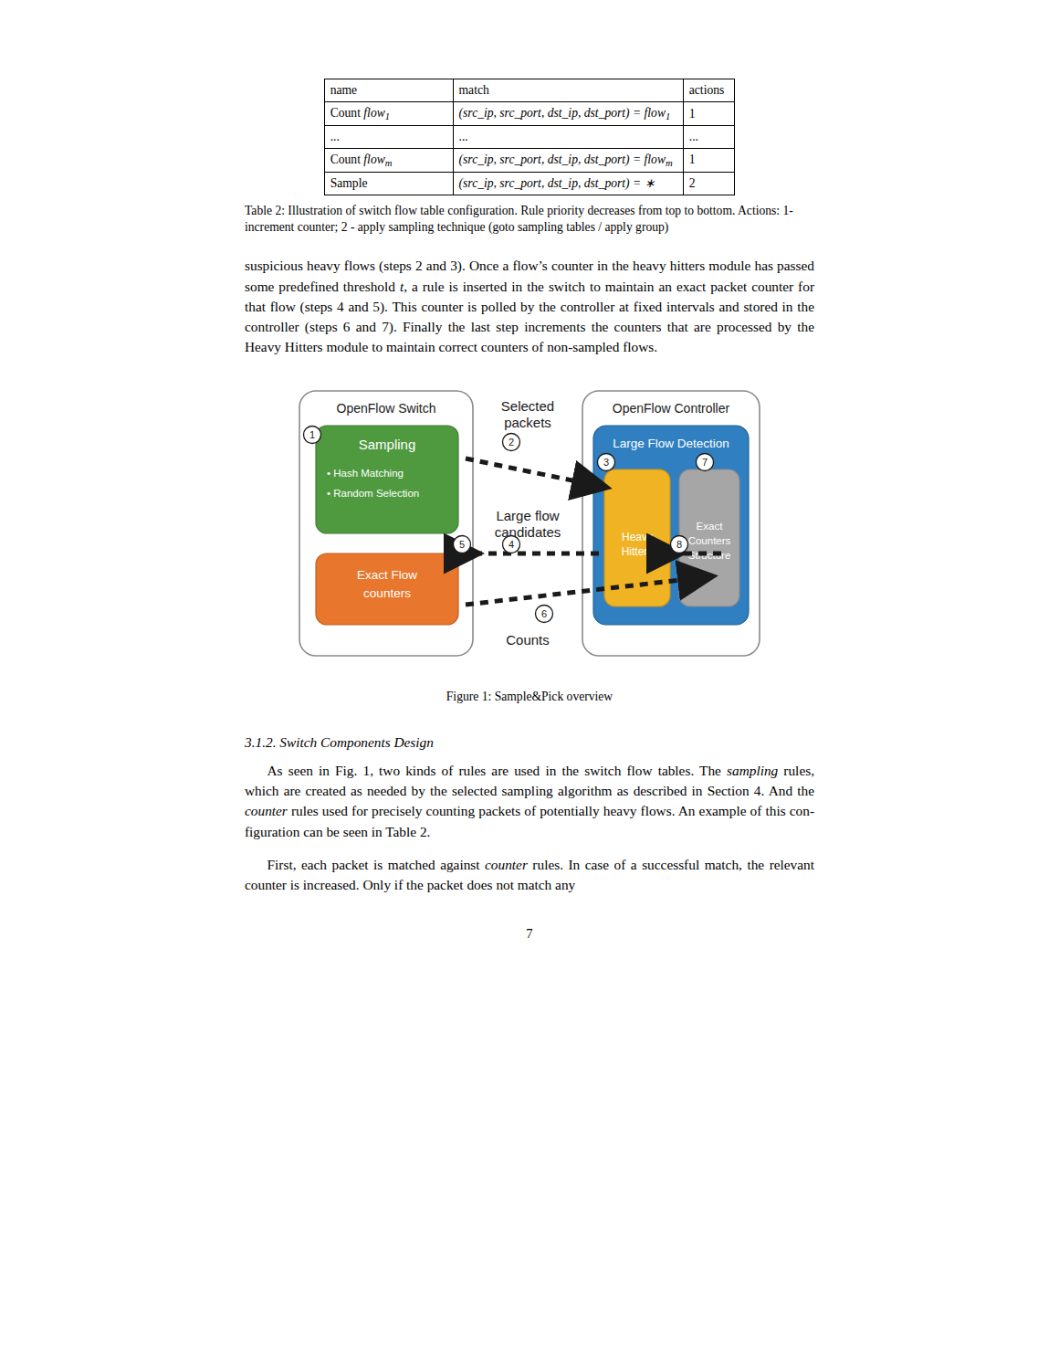| name | match | actions |
| --- | --- | --- |
| Count flow 1 | (src_ip, src_port, dst_ip, dst_port) = flow 1 | 1 |
| ... | ... | ... |
| Count flow m | (src_ip, src_port, dst_ip, dst_port) = flow m | 1 |
| Sample | (src_ip, src_port, dst_ip, dst_port) = ∗ | 2 |
Table 2: Illustration of switch flow table configuration. Rule priority decreases from top to bottom. Actions: 1- increment counter; 2 - apply sampling technique (goto sampling tables / apply group)
suspicious heavy flows (steps 2 and 3). Once a flow’s counter in the heavy hitters module has passed some predefined threshold t, a rule is inserted in the switch to maintain an exact packet counter for that flow (steps 4 and 5). This counter is polled by the controller at fixed intervals and stored in the controller (steps 6 and 7). Finally the last step increments the counters that are processed by the Heavy Hitters module to maintain correct counters of non-sampled flows.
OpenFlow Switch Sampling • Hash Matching • Random Selection Exact Flow counters OpenFlow Controller Large Flow Detection Heavy Hitters Exact Counters Structure Selected packets Large flow candidates Counts 1 2 3 4 5 6 7 8
Figure 1: Sample&Pick overview
3.1.2. Switch Components Design
As seen in Fig. 1, two kinds of rules are used in the switch flow tables. The sampling rules, which are created as needed by the selected sampling algorithm as described in Section 4. And the counter rules used for precisely counting packets of potentially heavy flows. An example of this configuration can be seen in Table 2.
First, each packet is matched against counter rules. In case of a successful match, the relevant counter is increased. Only if the packet does not match any
7